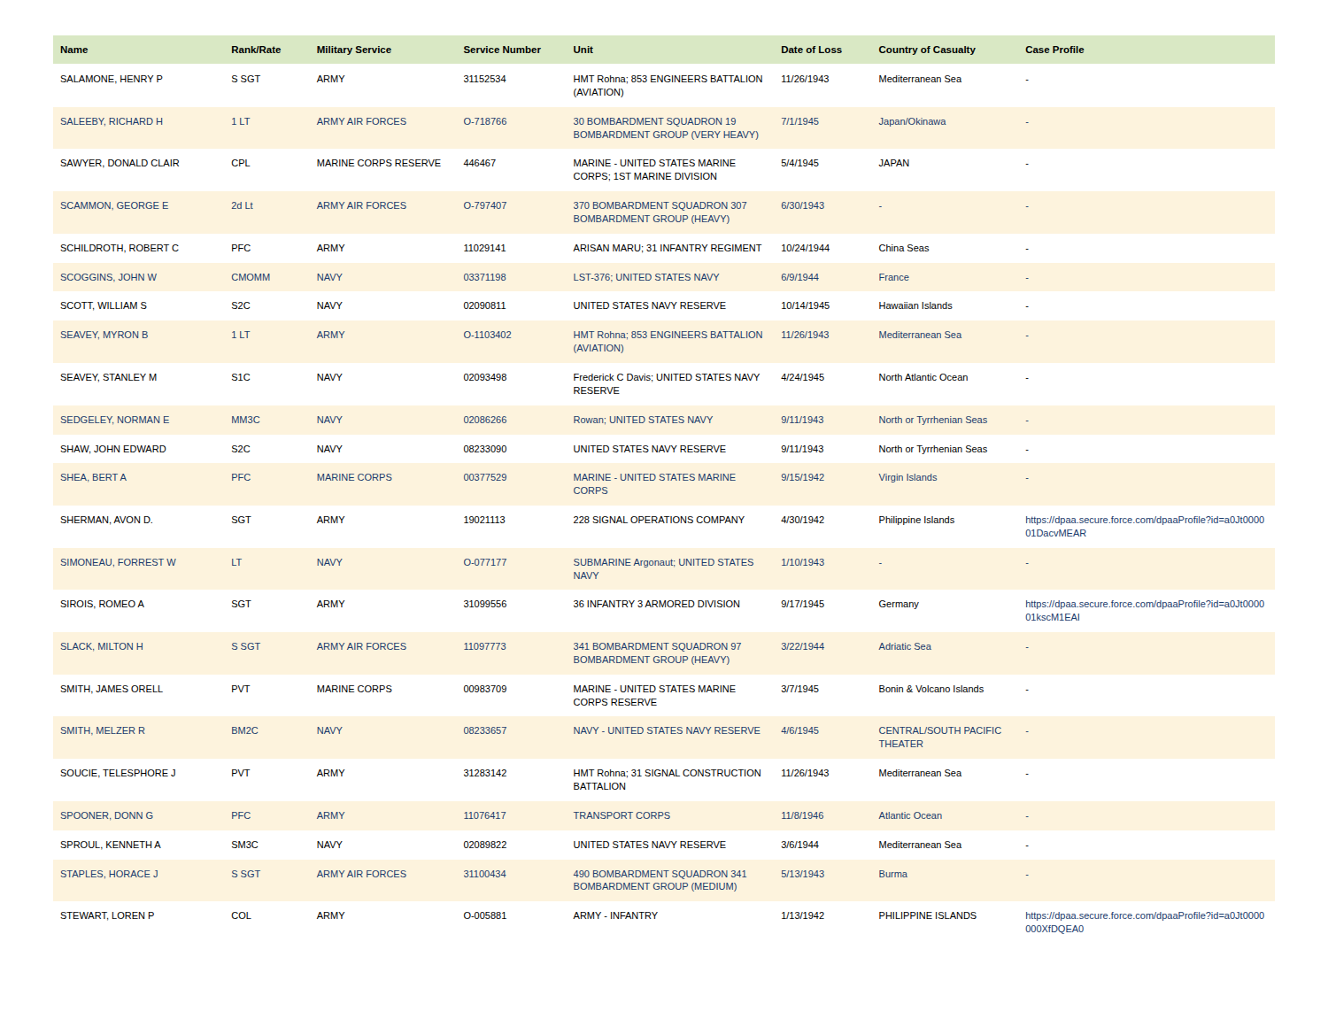| Name | Rank/Rate | Military Service | Service Number | Unit | Date of Loss | Country of Casualty | Case Profile |
| --- | --- | --- | --- | --- | --- | --- | --- |
| SALAMONE, HENRY P | S SGT | ARMY | 31152534 | HMT Rohna; 853 ENGINEERS BATTALION (AVIATION) | 11/26/1943 | Mediterranean Sea | - |
| SALEEBY, RICHARD H | 1 LT | ARMY AIR FORCES | O-718766 | 30 BOMBARDMENT SQUADRON 19 BOMBARDMENT GROUP (VERY HEAVY) | 7/1/1945 | Japan/Okinawa | - |
| SAWYER, DONALD CLAIR | CPL | MARINE CORPS RESERVE | 446467 | MARINE - UNITED STATES MARINE CORPS; 1ST MARINE DIVISION | 5/4/1945 | JAPAN | - |
| SCAMMON, GEORGE E | 2d Lt | ARMY AIR FORCES | O-797407 | 370 BOMBARDMENT SQUADRON 307 BOMBARDMENT GROUP (HEAVY) | 6/30/1943 | - | - |
| SCHILDROTH, ROBERT C | PFC | ARMY | 11029141 | ARISAN MARU; 31 INFANTRY REGIMENT | 10/24/1944 | China Seas | - |
| SCOGGINS, JOHN W | CMOMM | NAVY | 03371198 | LST-376; UNITED STATES NAVY | 6/9/1944 | France | - |
| SCOTT, WILLIAM S | S2C | NAVY | 02090811 | UNITED STATES NAVY RESERVE | 10/14/1945 | Hawaiian Islands | - |
| SEAVEY, MYRON B | 1 LT | ARMY | O-1103402 | HMT Rohna; 853 ENGINEERS BATTALION (AVIATION) | 11/26/1943 | Mediterranean Sea | - |
| SEAVEY, STANLEY M | S1C | NAVY | 02093498 | Frederick C Davis; UNITED STATES NAVY RESERVE | 4/24/1945 | North Atlantic Ocean | - |
| SEDGELEY, NORMAN E | MM3C | NAVY | 02086266 | Rowan; UNITED STATES NAVY | 9/11/1943 | North or Tyrrhenian Seas | - |
| SHAW, JOHN EDWARD | S2C | NAVY | 08233090 | UNITED STATES NAVY RESERVE | 9/11/1943 | North or Tyrrhenian Seas | - |
| SHEA, BERT A | PFC | MARINE CORPS | 00377529 | MARINE - UNITED STATES MARINE CORPS | 9/15/1942 | Virgin Islands | - |
| SHERMAN, AVON D. | SGT | ARMY | 19021113 | 228 SIGNAL OPERATIONS COMPANY | 4/30/1942 | Philippine Islands | https://dpaa.secure.force.com/dpaaProfile?id=a0Jt000001DacvMEAR |
| SIMONEAU, FORREST W | LT | NAVY | O-077177 | SUBMARINE Argonaut; UNITED STATES NAVY | 1/10/1943 | - | - |
| SIROIS, ROMEO A | SGT | ARMY | 31099556 | 36 INFANTRY 3 ARMORED DIVISION | 9/17/1945 | Germany | https://dpaa.secure.force.com/dpaaProfile?id=a0Jt000001kscM1EAI |
| SLACK, MILTON H | S SGT | ARMY AIR FORCES | 11097773 | 341 BOMBARDMENT SQUADRON 97 BOMBARDMENT GROUP (HEAVY) | 3/22/1944 | Adriatic Sea | - |
| SMITH, JAMES ORELL | PVT | MARINE CORPS | 00983709 | MARINE - UNITED STATES MARINE CORPS RESERVE | 3/7/1945 | Bonin & Volcano Islands | - |
| SMITH, MELZER R | BM2C | NAVY | 08233657 | NAVY - UNITED STATES NAVY RESERVE | 4/6/1945 | CENTRAL/SOUTH PACIFIC THEATER | - |
| SOUCIE, TELESPHORE J | PVT | ARMY | 31283142 | HMT Rohna; 31 SIGNAL CONSTRUCTION BATTALION | 11/26/1943 | Mediterranean Sea | - |
| SPOONER, DONN G | PFC | ARMY | 11076417 | TRANSPORT CORPS | 11/8/1946 | Atlantic Ocean | - |
| SPROUL, KENNETH A | SM3C | NAVY | 02089822 | UNITED STATES NAVY RESERVE | 3/6/1944 | Mediterranean Sea | - |
| STAPLES, HORACE J | S SGT | ARMY AIR FORCES | 31100434 | 490 BOMBARDMENT SQUADRON 341 BOMBARDMENT GROUP (MEDIUM) | 5/13/1943 | Burma | - |
| STEWART, LOREN P | COL | ARMY | O-005881 | ARMY - INFANTRY | 1/13/1942 | PHILIPPINE ISLANDS | https://dpaa.secure.force.com/dpaaProfile?id=a0Jt0000000XfDQEA0 |